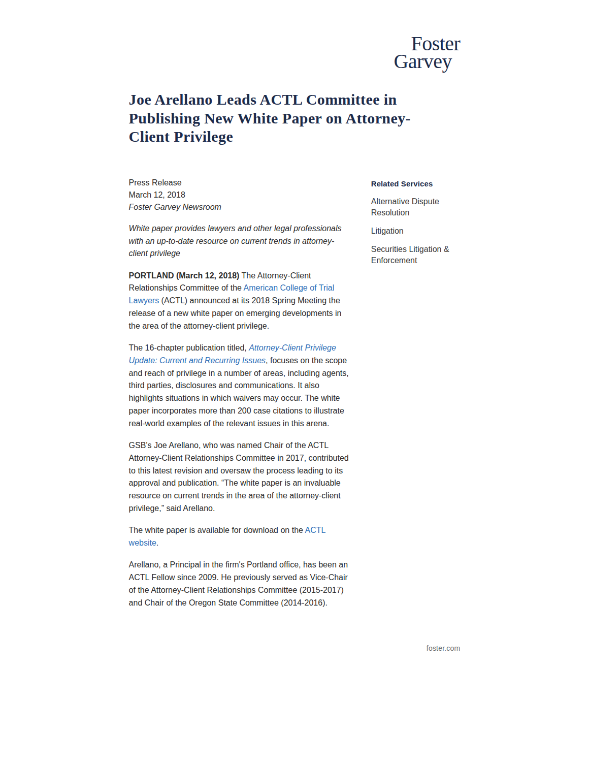Foster Garvey
Joe Arellano Leads ACTL Committee in Publishing New White Paper on Attorney-Client Privilege
Press Release
March 12, 2018
Foster Garvey Newsroom
White paper provides lawyers and other legal professionals with an up-to-date resource on current trends in attorney-client privilege
PORTLAND (March 12, 2018) The Attorney-Client Relationships Committee of the American College of Trial Lawyers (ACTL) announced at its 2018 Spring Meeting the release of a new white paper on emerging developments in the area of the attorney-client privilege.
The 16-chapter publication titled, Attorney-Client Privilege Update: Current and Recurring Issues, focuses on the scope and reach of privilege in a number of areas, including agents, third parties, disclosures and communications. It also highlights situations in which waivers may occur. The white paper incorporates more than 200 case citations to illustrate real-world examples of the relevant issues in this arena.
GSB's Joe Arellano, who was named Chair of the ACTL Attorney-Client Relationships Committee in 2017, contributed to this latest revision and oversaw the process leading to its approval and publication. “The white paper is an invaluable resource on current trends in the area of the attorney-client privilege,” said Arellano.
The white paper is available for download on the ACTL website.
Arellano, a Principal in the firm's Portland office, has been an ACTL Fellow since 2009. He previously served as Vice-Chair of the Attorney-Client Relationships Committee (2015-2017) and Chair of the Oregon State Committee (2014-2016).
Related Services
Alternative Dispute Resolution
Litigation
Securities Litigation & Enforcement
foster.com